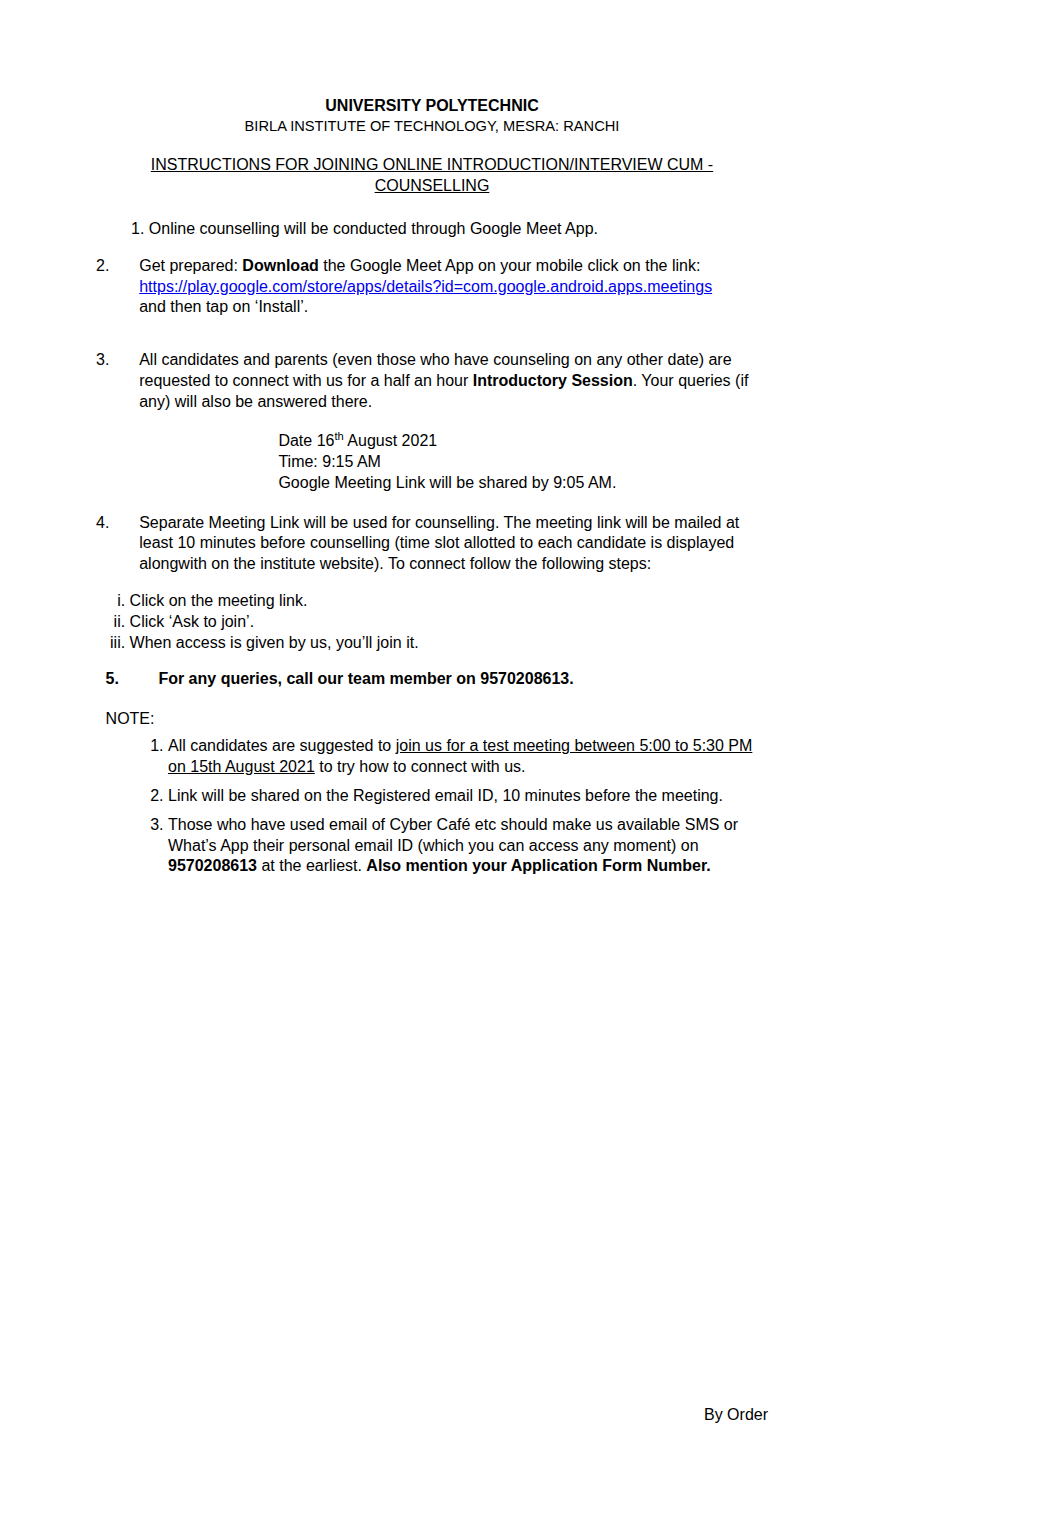UNIVERSITY POLYTECHNIC
BIRLA INSTITUTE OF TECHNOLOGY, MESRA: RANCHI
INSTRUCTIONS FOR JOINING ONLINE INTRODUCTION/INTERVIEW CUM - COUNSELLING
Online counselling will be conducted through Google Meet App.
2. Get prepared: Download the Google Meet App on your mobile click on the link:
https://play.google.com/store/apps/details?id=com.google.android.apps.meetings
and then tap on ‘Install’.
3. All candidates and parents (even those who have counseling on any other date) are requested to connect with us for a half an hour Introductory Session. Your queries (if any) will also be answered there.
Date 16th August 2021
Time: 9:15 AM
Google Meeting Link will be shared by 9:05 AM.
4. Separate Meeting Link will be used for counselling. The meeting link will be mailed at least 10 minutes before counselling (time slot allotted to each candidate is displayed alongwith on the institute website). To connect follow the following steps:
Click on the meeting link.
Click ‘Ask to join’.
When access is given by us, you’ll join it.
5. For any queries, call our team member on 9570208613.
NOTE:
All candidates are suggested to join us for a test meeting between 5:00 to 5:30 PM on 15th August 2021 to try how to connect with us.
Link will be shared on the Registered email ID, 10 minutes before the meeting.
Those who have used email of Cyber Café etc should make us available SMS or What’s App their personal email ID (which you can access any moment) on 9570208613 at the earliest. Also mention your Application Form Number.
By Order